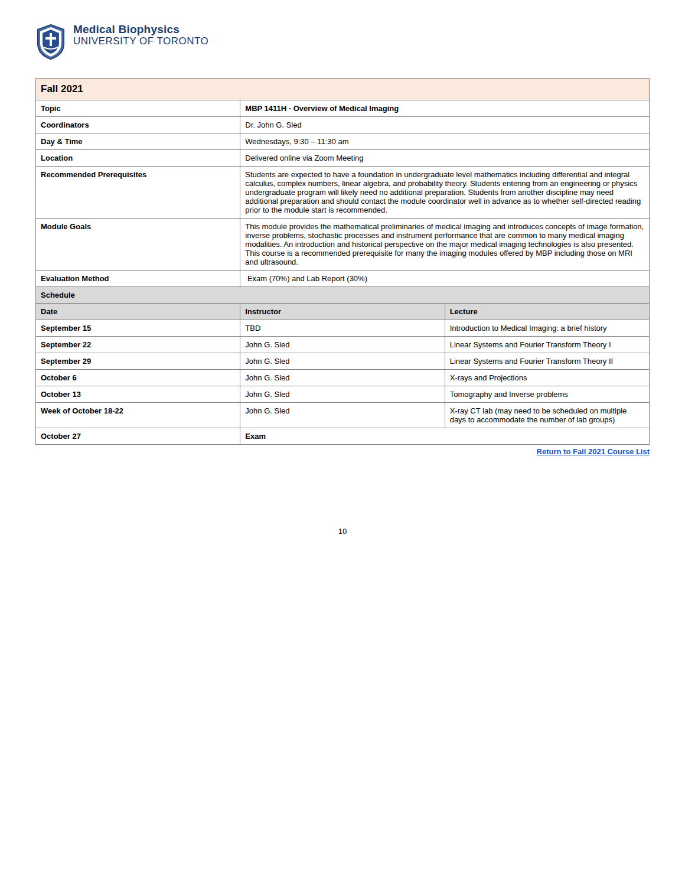Medical Biophysics
UNIVERSITY OF TORONTO
| Fall 2021 |
| Topic | MBP 1411H - Overview of Medical Imaging |
| Coordinators | Dr. John G. Sled |
| Day & Time | Wednesdays, 9:30 – 11:30 am |
| Location | Delivered online via Zoom Meeting |
| Recommended Prerequisites | Students are expected to have a foundation in undergraduate level mathematics including differential and integral calculus, complex numbers, linear algebra, and probability theory. Students entering from an engineering or physics undergraduate program will likely need no additional preparation. Students from another discipline may need additional preparation and should contact the module coordinator well in advance as to whether self-directed reading prior to the module start is recommended. |
| Module Goals | This module provides the mathematical preliminaries of medical imaging and introduces concepts of image formation, inverse problems, stochastic processes and instrument performance that are common to many medical imaging modalities. An introduction and historical perspective on the major medical imaging technologies is also presented. This course is a recommended prerequisite for many the imaging modules offered by MBP including those on MRI and ultrasound. |
| Evaluation Method | Exam (70%) and Lab Report (30%) |
| Schedule |
| Date | Instructor | Lecture |
| September 15 | TBD | Introduction to Medical Imaging: a brief history |
| September 22 | John G. Sled | Linear Systems and Fourier Transform Theory I |
| September 29 | John G. Sled | Linear Systems and Fourier Transform Theory II |
| October 6 | John G. Sled | X-rays and Projections |
| October 13 | John G. Sled | Tomography and Inverse problems |
| Week of October 18-22 | John G. Sled | X-ray CT lab (may need to be scheduled on multiple days to accommodate the number of lab groups) |
| October 27 | Exam |
Return to Fall 2021 Course List
10